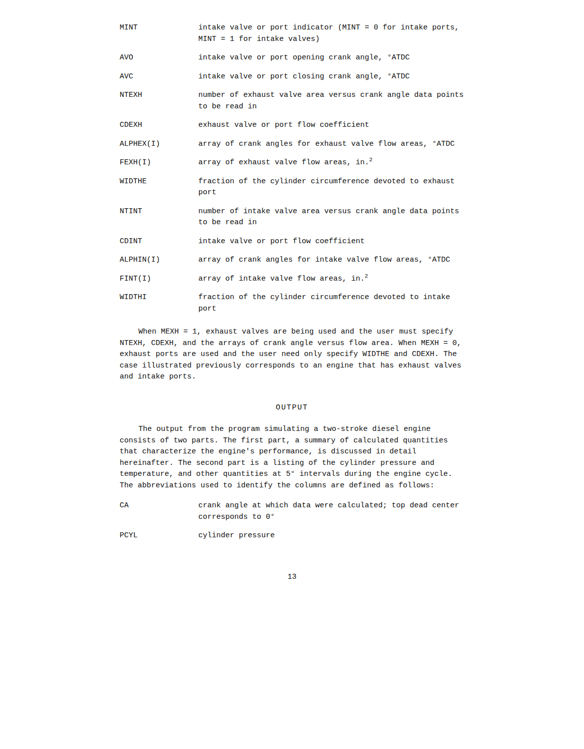MINT
intake valve or port indicator (MINT = 0 for intake ports, MINT = 1 for intake valves)
AVO
intake valve or port opening crank angle, °ATDC
AVC
intake valve or port closing crank angle, °ATDC
NTEXH
number of exhaust valve area versus crank angle data points to be read in
CDEXH
exhaust valve or port flow coefficient
ALPHEX(I)
array of crank angles for exhaust valve flow areas, °ATDC
FEXH(I)
array of exhaust valve flow areas, in.2
WIDTHE
fraction of the cylinder circumference devoted to exhaust port
NTINT
number of intake valve area versus crank angle data points to be read in
CDINT
intake valve or port flow coefficient
ALPHIN(I)
array of crank angles for intake valve flow areas, °ATDC
FINT(I)
array of intake valve flow areas, in.2
WIDTHI
fraction of the cylinder circumference devoted to intake port
When MEXH = 1, exhaust valves are being used and the user must specify NTEXH, CDEXH, and the arrays of crank angle versus flow area. When MEXH = 0, exhaust ports are used and the user need only specify WIDTHE and CDEXH. The case illustrated previously corresponds to an engine that has exhaust valves and intake ports.
OUTPUT
The output from the program simulating a two-stroke diesel engine consists of two parts. The first part, a summary of calculated quantities that characterize the engine's performance, is discussed in detail hereinafter. The second part is a listing of the cylinder pressure and temperature, and other quantities at 5° intervals during the engine cycle. The abbreviations used to identify the columns are defined as follows:
CA
crank angle at which data were calculated; top dead center corresponds to 0°
PCYL
cylinder pressure
13